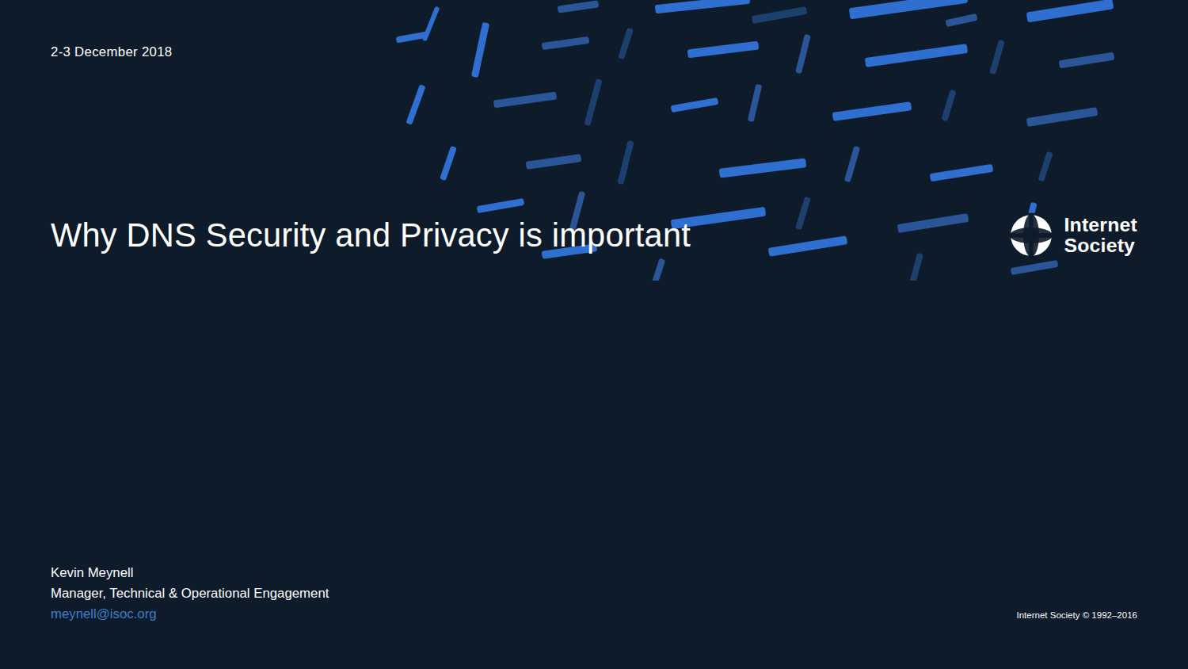2-3 December 2018
Why DNS Security and Privacy is important
Internet
Society
Kevin Meynell
Manager, Technical & Operational Engagement
meynell@isoc.org
Internet Society © 1992–2016